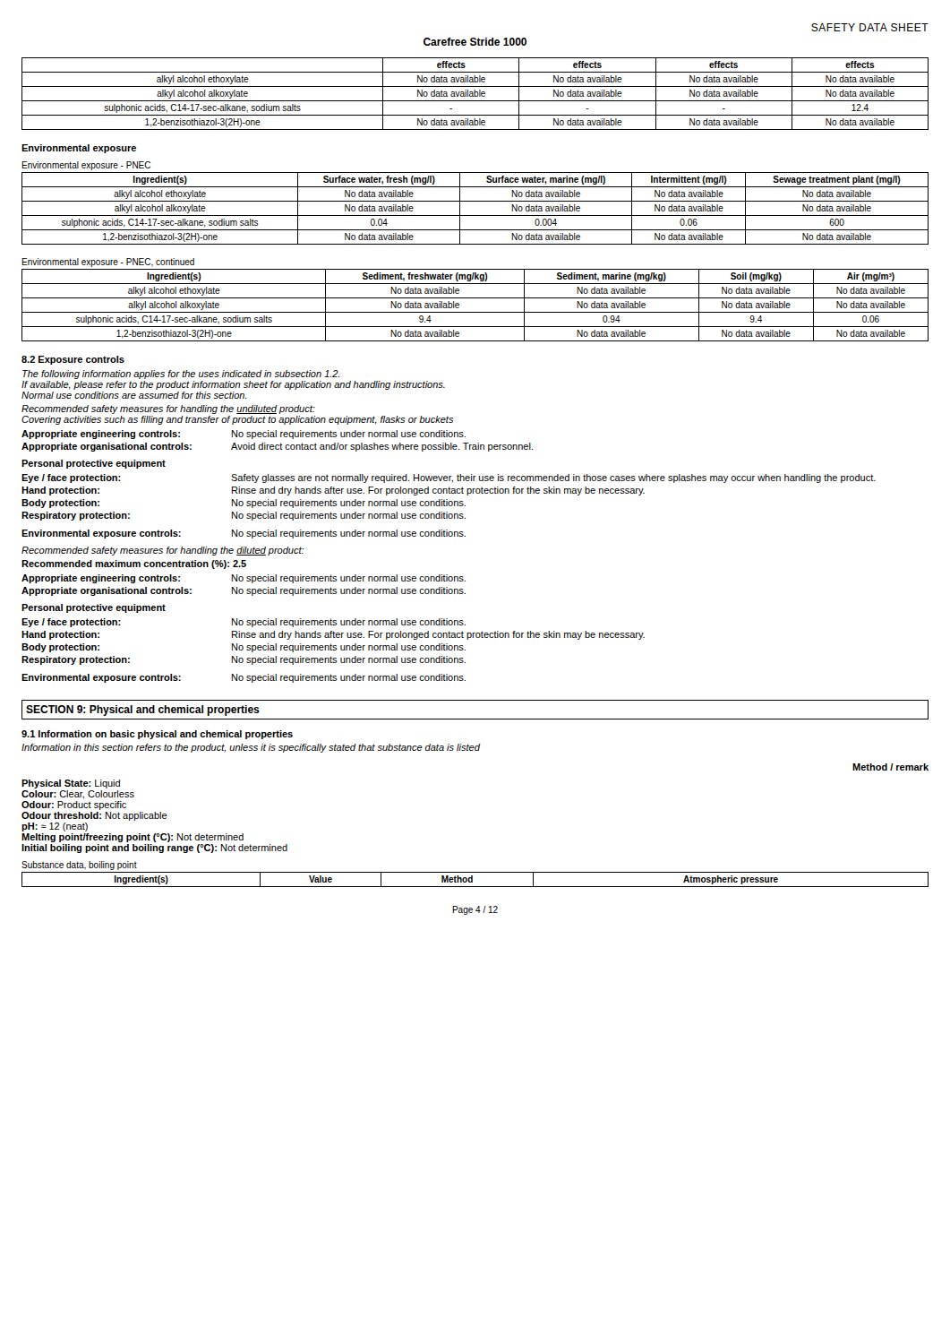SAFETY DATA SHEET
Carefree Stride 1000
| | effects | effects | effects | effects |
| --- | --- | --- | --- | --- |
| alkyl alcohol ethoxylate | No data available | No data available | No data available | No data available |
| alkyl alcohol alkoxylate | No data available | No data available | No data available | No data available |
| sulphonic acids, C14-17-sec-alkane, sodium salts | - | - | - | 12.4 |
| 1,2-benzisothiazol-3(2H)-one | No data available | No data available | No data available | No data available |
Environmental exposure
Environmental exposure - PNEC
| Ingredient(s) | Surface water, fresh (mg/l) | Surface water, marine (mg/l) | Intermittent (mg/l) | Sewage treatment plant (mg/l) |
| --- | --- | --- | --- | --- |
| alkyl alcohol ethoxylate | No data available | No data available | No data available | No data available |
| alkyl alcohol alkoxylate | No data available | No data available | No data available | No data available |
| sulphonic acids, C14-17-sec-alkane, sodium salts | 0.04 | 0.004 | 0.06 | 600 |
| 1,2-benzisothiazol-3(2H)-one | No data available | No data available | No data available | No data available |
Environmental exposure - PNEC, continued
| Ingredient(s) | Sediment, freshwater (mg/kg) | Sediment, marine (mg/kg) | Soil (mg/kg) | Air (mg/m³) |
| --- | --- | --- | --- | --- |
| alkyl alcohol ethoxylate | No data available | No data available | No data available | No data available |
| alkyl alcohol alkoxylate | No data available | No data available | No data available | No data available |
| sulphonic acids, C14-17-sec-alkane, sodium salts | 9.4 | 0.94 | 9.4 | 0.06 |
| 1,2-benzisothiazol-3(2H)-one | No data available | No data available | No data available | No data available |
8.2 Exposure controls
The following information applies for the uses indicated in subsection 1.2.
If available, please refer to the product information sheet for application and handling instructions.
Normal use conditions are assumed for this section.
Recommended safety measures for handling the undiluted product:
Covering activities such as filling and transfer of product to application equipment, flasks or buckets
| Appropriate engineering controls: | No special requirements under normal use conditions. |
| Appropriate organisational controls: | Avoid direct contact and/or splashes where possible. Train personnel. |
Personal protective equipment
| Eye / face protection: | Safety glasses are not normally required. However, their use is recommended in those cases where splashes may occur when handling the product. |
| Hand protection: | Rinse and dry hands after use. For prolonged contact protection for the skin may be necessary. |
| Body protection: | No special requirements under normal use conditions. |
| Respiratory protection: | No special requirements under normal use conditions. |
| Environmental exposure controls: | No special requirements under normal use conditions. |
Recommended safety measures for handling the diluted product:
Recommended maximum concentration (%): 2.5
| Appropriate engineering controls: | No special requirements under normal use conditions. |
| Appropriate organisational controls: | No special requirements under normal use conditions. |
Personal protective equipment
| Eye / face protection: | No special requirements under normal use conditions. |
| Hand protection: | Rinse and dry hands after use. For prolonged contact protection for the skin may be necessary. |
| Body protection: | No special requirements under normal use conditions. |
| Respiratory protection: | No special requirements under normal use conditions. |
| Environmental exposure controls: | No special requirements under normal use conditions. |
SECTION 9: Physical and chemical properties
9.1 Information on basic physical and chemical properties
Information in this section refers to the product, unless it is specifically stated that substance data is listed
Method / remark
Physical State: Liquid
Colour: Clear, Colourless
Odour: Product specific
Odour threshold: Not applicable
pH: ≈ 12 (neat)
Melting point/freezing point (°C): Not determined
Initial boiling point and boiling range (°C): Not determined
Substance data, boiling point
| Ingredient(s) | Value | Method | Atmospheric pressure |
| --- | --- | --- | --- |
Page 4 / 12